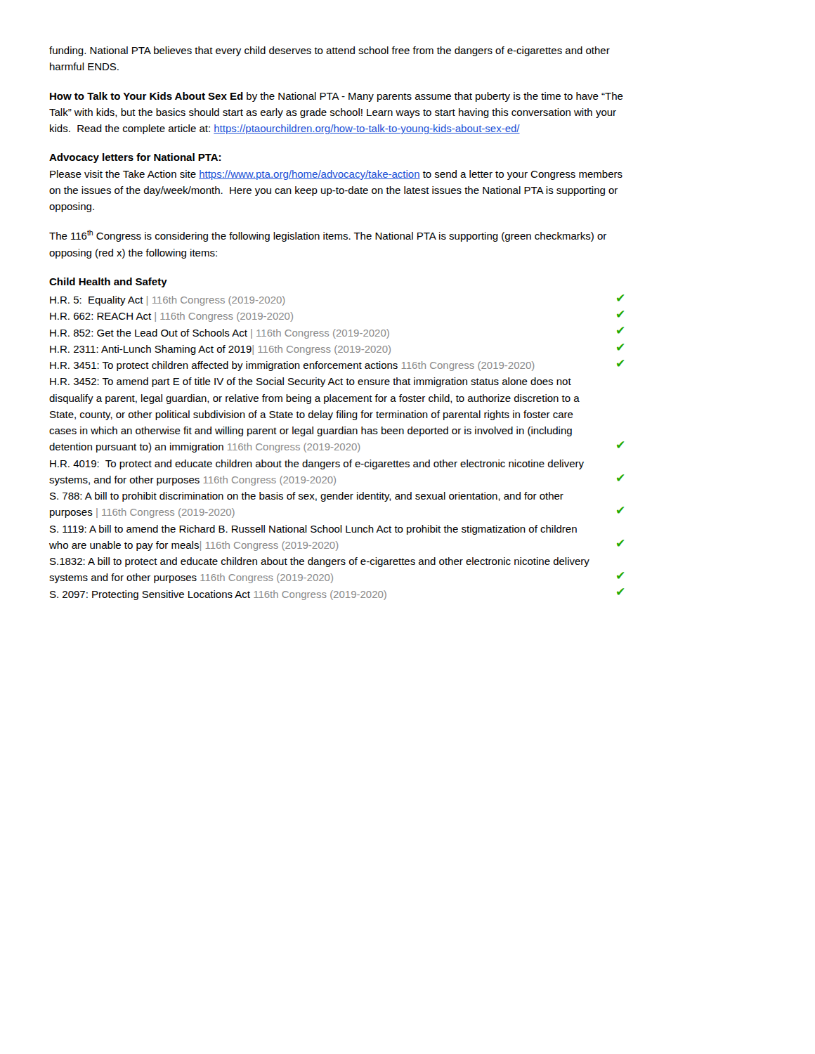funding. National PTA believes that every child deserves to attend school free from the dangers of e-cigarettes and other harmful ENDS.
How to Talk to Your Kids About Sex Ed by the National PTA - Many parents assume that puberty is the time to have “The Talk” with kids, but the basics should start as early as grade school! Learn ways to start having this conversation with your kids. Read the complete article at: https://ptaourchildren.org/how-to-talk-to-young-kids-about-sex-ed/
Advocacy letters for National PTA:
Please visit the Take Action site https://www.pta.org/home/advocacy/take-action to send a letter to your Congress members on the issues of the day/week/month. Here you can keep up-to-date on the latest issues the National PTA is supporting or opposing.
The 116th Congress is considering the following legislation items. The National PTA is supporting (green checkmarks) or opposing (red x) the following items:
Child Health and Safety
H.R. 5: Equality Act | 116th Congress (2019-2020)✔
H.R. 662: REACH Act | 116th Congress (2019-2020)✔
H.R. 852: Get the Lead Out of Schools Act | 116th Congress (2019-2020)✔
H.R. 2311: Anti-Lunch Shaming Act of 2019| 116th Congress (2019-2020)✔
H.R. 3451: To protect children affected by immigration enforcement actions 116th Congress (2019-2020)✔
H.R. 3452: To amend part E of title IV of the Social Security Act to ensure that immigration status alone does not disqualify a parent, legal guardian, or relative from being a placement for a foster child, to authorize discretion to a State, county, or other political subdivision of a State to delay filing for termination of parental rights in foster care cases in which an otherwise fit and willing parent or legal guardian has been deported or is involved in (including detention pursuant to) an immigration 116th Congress (2019-2020)✔
H.R. 4019: To protect and educate children about the dangers of e-cigarettes and other electronic nicotine delivery systems, and for other purposes 116th Congress (2019-2020)✔
S. 788: A bill to prohibit discrimination on the basis of sex, gender identity, and sexual orientation, and for other purposes | 116th Congress (2019-2020)✔
S. 1119: A bill to amend the Richard B. Russell National School Lunch Act to prohibit the stigmatization of children who are unable to pay for meals| 116th Congress (2019-2020)✔
S.1832: A bill to protect and educate children about the dangers of e-cigarettes and other electronic nicotine delivery systems and for other purposes 116th Congress (2019-2020)✔
S. 2097: Protecting Sensitive Locations Act 116th Congress (2019-2020)✔